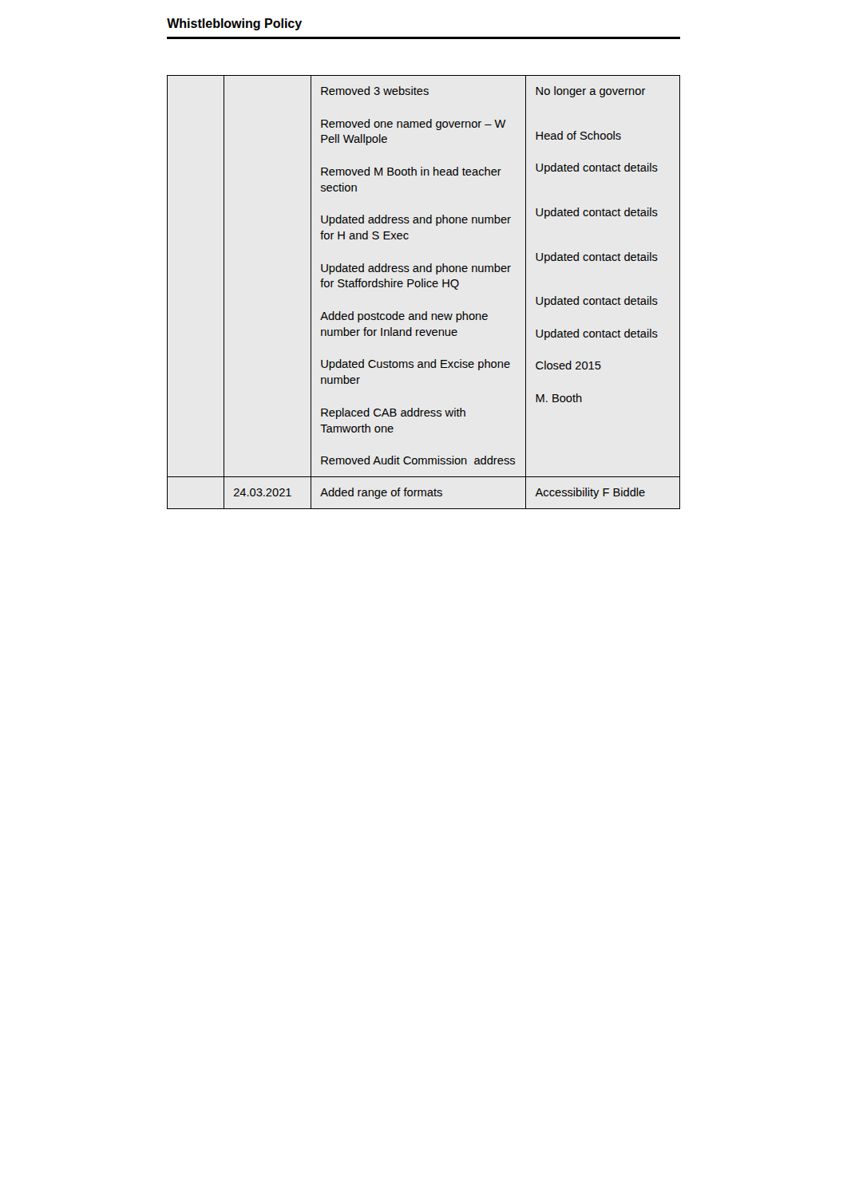Whistleblowing Policy
| | | Removed 3 websites Removed one named governor – W Pell Wallpole Removed M Booth in head teacher section Updated address and phone number for H and S Exec Updated address and phone number for Staffordshire Police HQ Added postcode and new phone number for Inland revenue Updated Customs and Excise phone number Replaced CAB address with Tamworth one Removed Audit Commission address | No longer a governor Head of Schools Updated contact details Updated contact details Updated contact details Updated contact details Updated contact details Closed 2015 M. Booth |
| | 24.03.2021 | Added range of formats | Accessibility F Biddle |